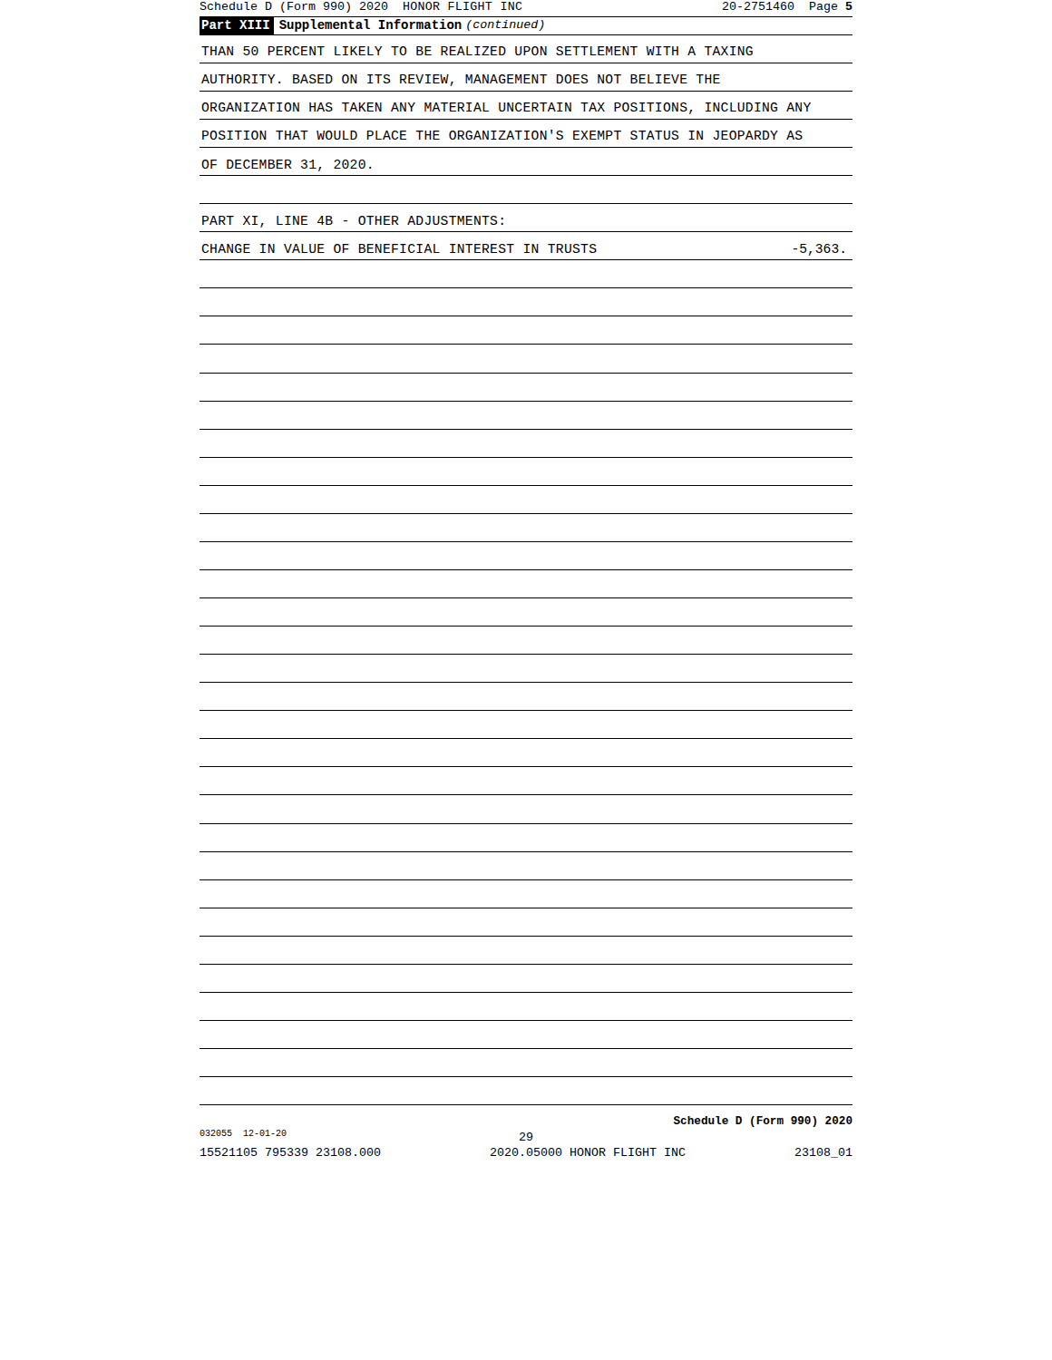Schedule D (Form 990) 2020
HONOR FLIGHT INC
20-2751460 Page 5
Part XIII
Supplemental Information(continued)
THAN 50 PERCENT LIKELY TO BE REALIZED UPON SETTLEMENT WITH A TAXING
AUTHORITY. BASED ON ITS REVIEW, MANAGEMENT DOES NOT BELIEVE THE
ORGANIZATION HAS TAKEN ANY MATERIAL UNCERTAIN TAX POSITIONS, INCLUDING ANY
POSITION THAT WOULD PLACE THE ORGANIZATION'S EXEMPT STATUS IN JEOPARDY AS
OF DECEMBER 31, 2020.
PART XI, LINE 4B - OTHER ADJUSTMENTS:
CHANGE IN VALUE OF BENEFICIAL INTEREST IN TRUSTS-5,363.
Schedule D (Form 990) 2020
032055 12-01-20
29
15521105 795339 23108.000 2020.05000 HONOR FLIGHT INC 23108_01